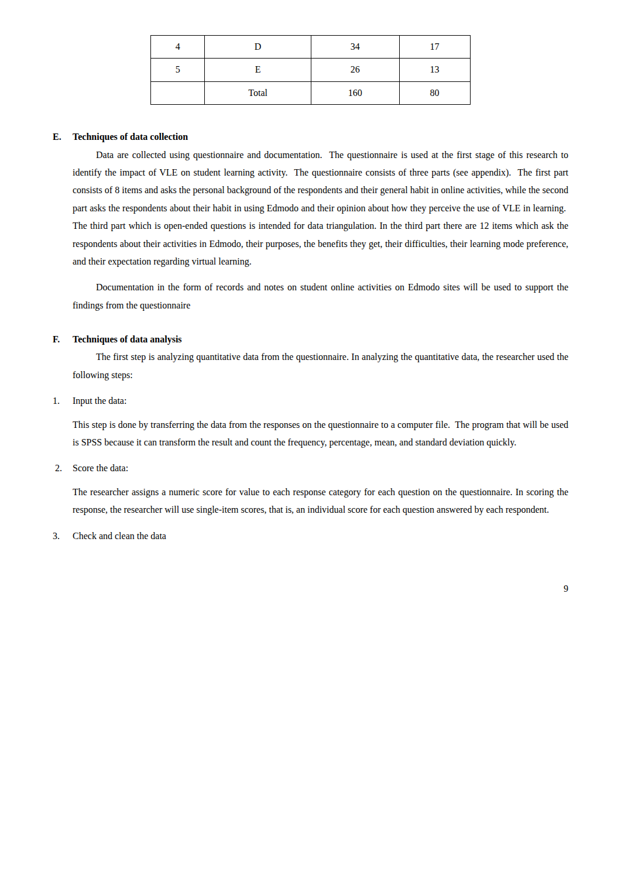| 4 | D | 34 | 17 |
| 5 | E | 26 | 13 |
| | Total | 160 | 80 |
E. Techniques of data collection
Data are collected using questionnaire and documentation. The questionnaire is used at the first stage of this research to identify the impact of VLE on student learning activity. The questionnaire consists of three parts (see appendix). The first part consists of 8 items and asks the personal background of the respondents and their general habit in online activities, while the second part asks the respondents about their habit in using Edmodo and their opinion about how they perceive the use of VLE in learning. The third part which is open-ended questions is intended for data triangulation. In the third part there are 12 items which ask the respondents about their activities in Edmodo, their purposes, the benefits they get, their difficulties, their learning mode preference, and their expectation regarding virtual learning.
Documentation in the form of records and notes on student online activities on Edmodo sites will be used to support the findings from the questionnaire
F. Techniques of data analysis
The first step is analyzing quantitative data from the questionnaire. In analyzing the quantitative data, the researcher used the following steps:
1.
Input the data:
This step is done by transferring the data from the responses on the questionnaire to a computer file. The program that will be used is SPSS because it can transform the result and count the frequency, percentage, mean, and standard deviation quickly.
2.
Score the data:
The researcher assigns a numeric score for value to each response category for each question on the questionnaire. In scoring the response, the researcher will use single-item scores, that is, an individual score for each question answered by each respondent.
3.
Check and clean the data
9